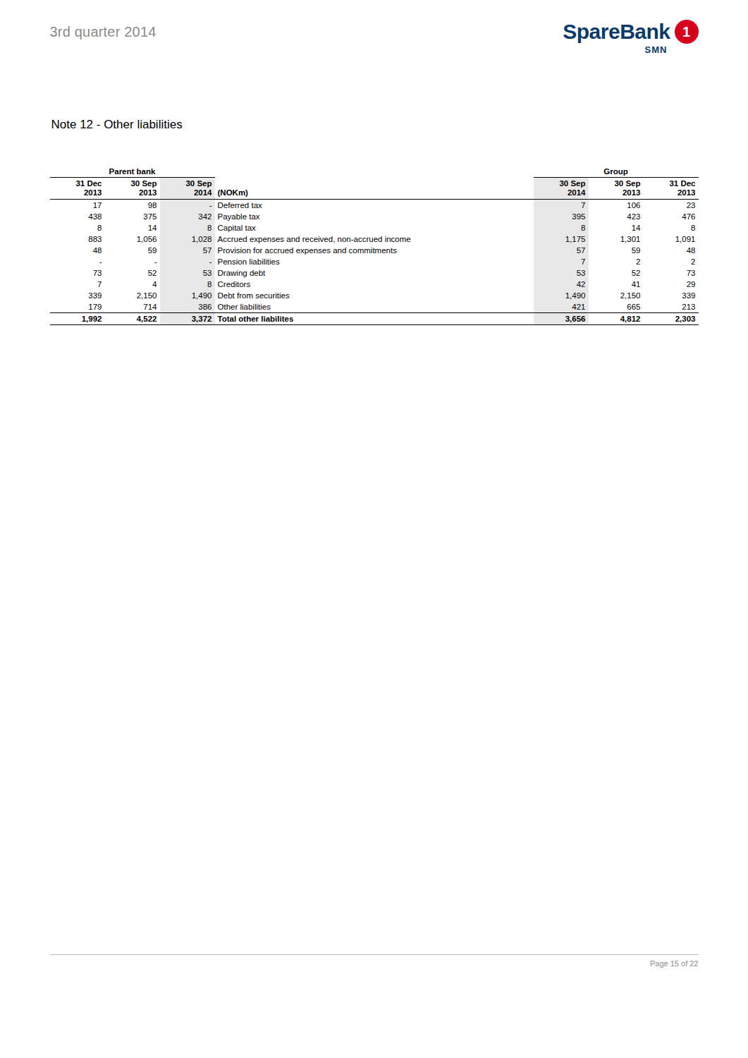3rd quarter 2014
SpareBank 1
SMN
Note 12 - Other liabilities
| Parent bank | | Group |
| --- | --- | --- |
| 31 Dec 2013 | 30 Sep 2013 | 30 Sep 2014 | (NOKm) | 30 Sep 2014 | 30 Sep 2013 | 31 Dec 2013 |
| 17 | 98 | - | Deferred tax | 7 | 106 | 23 |
| 438 | 375 | 342 | Payable tax | 395 | 423 | 476 |
| 8 | 14 | 8 | Capital tax | 8 | 14 | 8 |
| 883 | 1,056 | 1,028 | Accrued expenses and received, non-accrued income | 1,175 | 1,301 | 1,091 |
| 48 | 59 | 57 | Provision for accrued expenses and commitments | 57 | 59 | 48 |
| - | - | - | Pension liabilities | 7 | 2 | 2 |
| 73 | 52 | 53 | Drawing debt | 53 | 52 | 73 |
| 7 | 4 | 8 | Creditors | 42 | 41 | 29 |
| 339 | 2,150 | 1,490 | Debt from securities | 1,490 | 2,150 | 339 |
| 179 | 714 | 386 | Other liabilities | 421 | 665 | 213 |
| 1,992 | 4,522 | 3,372 | Total other liabilites | 3,656 | 4,812 | 2,303 |
Page 15 of 22